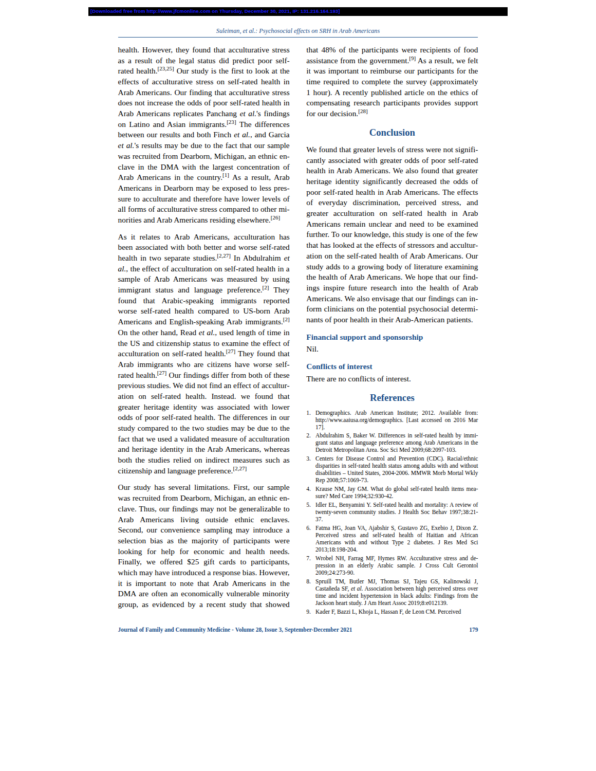[Downloaded free from http://www.jfcmonline.com on Thursday, December 30, 2021, IP: 131.216.164.193]
Suleiman, et al.: Psychosocial effects on SRH in Arab Americans
health. However, they found that acculturative stress as a result of the legal status did predict poor self-rated health.[23,25] Our study is the first to look at the effects of acculturative stress on self-rated health in Arab Americans. Our finding that acculturative stress does not increase the odds of poor self-rated health in Arab Americans replicates Panchang et al.'s findings on Latino and Asian immigrants.[23] The differences between our results and both Finch et al., and Garcia et al.'s results may be due to the fact that our sample was recruited from Dearborn, Michigan, an ethnic enclave in the DMA with the largest concentration of Arab Americans in the country.[1] As a result, Arab Americans in Dearborn may be exposed to less pressure to acculturate and therefore have lower levels of all forms of acculturative stress compared to other minorities and Arab Americans residing elsewhere.[26]
As it relates to Arab Americans, acculturation has been associated with both better and worse self-rated health in two separate studies.[2,27] In Abdulrahim et al., the effect of acculturation on self-rated health in a sample of Arab Americans was measured by using immigrant status and language preference.[2] They found that Arabic-speaking immigrants reported worse self-rated health compared to US-born Arab Americans and English-speaking Arab immigrants.[2] On the other hand, Read et al., used length of time in the US and citizenship status to examine the effect of acculturation on self-rated health.[27] They found that Arab immigrants who are citizens have worse self-rated health.[27] Our findings differ from both of these previous studies. We did not find an effect of acculturation on self-rated health. Instead. we found that greater heritage identity was associated with lower odds of poor self-rated health. The differences in our study compared to the two studies may be due to the fact that we used a validated measure of acculturation and heritage identity in the Arab Americans, whereas both the studies relied on indirect measures such as citizenship and language preference.[2,27]
Our study has several limitations. First, our sample was recruited from Dearborn, Michigan, an ethnic enclave. Thus, our findings may not be generalizable to Arab Americans living outside ethnic enclaves. Second, our convenience sampling may introduce a selection bias as the majority of participants were looking for help for economic and health needs. Finally, we offered $25 gift cards to participants, which may have introduced a response bias. However, it is important to note that Arab Americans in the DMA are often an economically vulnerable minority group, as evidenced by a recent study that showed that 48% of the participants were recipients of food assistance from the government.[9] As a result, we felt it was important to reimburse our participants for the time required to complete the survey (approximately 1 hour). A recently published article on the ethics of compensating research participants provides support for our decision.[28]
Conclusion
We found that greater levels of stress were not significantly associated with greater odds of poor self-rated health in Arab Americans. We also found that greater heritage identity significantly decreased the odds of poor self-rated health in Arab Americans. The effects of everyday discrimination, perceived stress, and greater acculturation on self-rated health in Arab Americans remain unclear and need to be examined further. To our knowledge, this study is one of the few that has looked at the effects of stressors and acculturation on the self-rated health of Arab Americans. Our study adds to a growing body of literature examining the health of Arab Americans. We hope that our findings inspire future research into the health of Arab Americans. We also envisage that our findings can inform clinicians on the potential psychosocial determinants of poor health in their Arab-American patients.
Financial support and sponsorship
Nil.
Conflicts of interest
There are no conflicts of interest.
References
Demographics. Arab American Institute; 2012. Available from: http://www.aaiusa.org/demographics. [Last accessed on 2016 Mar 17].
Abdulrahim S, Baker W. Differences in self-rated health by immigrant status and language preference among Arab Americans in the Detroit Metropolitan Area. Soc Sci Med 2009;68:2097-103.
Centers for Disease Control and Prevention (CDC). Racial/ethnic disparities in self-rated health status among adults with and without disabilities – United States, 2004-2006. MMWR Morb Mortal Wkly Rep 2008;57:1069-73.
Krause NM, Jay GM. What do global self-rated health items measure? Med Care 1994;32:930-42.
Idler EL, Benyamini Y. Self-rated health and mortality: A review of twenty-seven community studies. J Health Soc Behav 1997;38:21-37.
Fatma HG, Joan VA, Ajabshir S, Gustavo ZG, Exebio J, Dixon Z. Perceived stress and self-rated health of Haitian and African Americans with and without Type 2 diabetes. J Res Med Sci 2013;18:198-204.
Wrobel NH, Farrag MF, Hymes RW. Acculturative stress and depression in an elderly Arabic sample. J Cross Cult Gerontol 2009;24:273-90.
Spruill TM, Butler MJ, Thomas SJ, Tajeu GS, Kalinowski J, Castañeda SF, et al. Association between high perceived stress over time and incident hypertension in black adults: Findings from the Jackson heart study. J Am Heart Assoc 2019;8:e012139.
Kader F, Bazzi L, Khoja L, Hassan F, de Leon CM. Perceived
Journal of Family and Community Medicine - Volume 28, Issue 3, September-December 2021
179